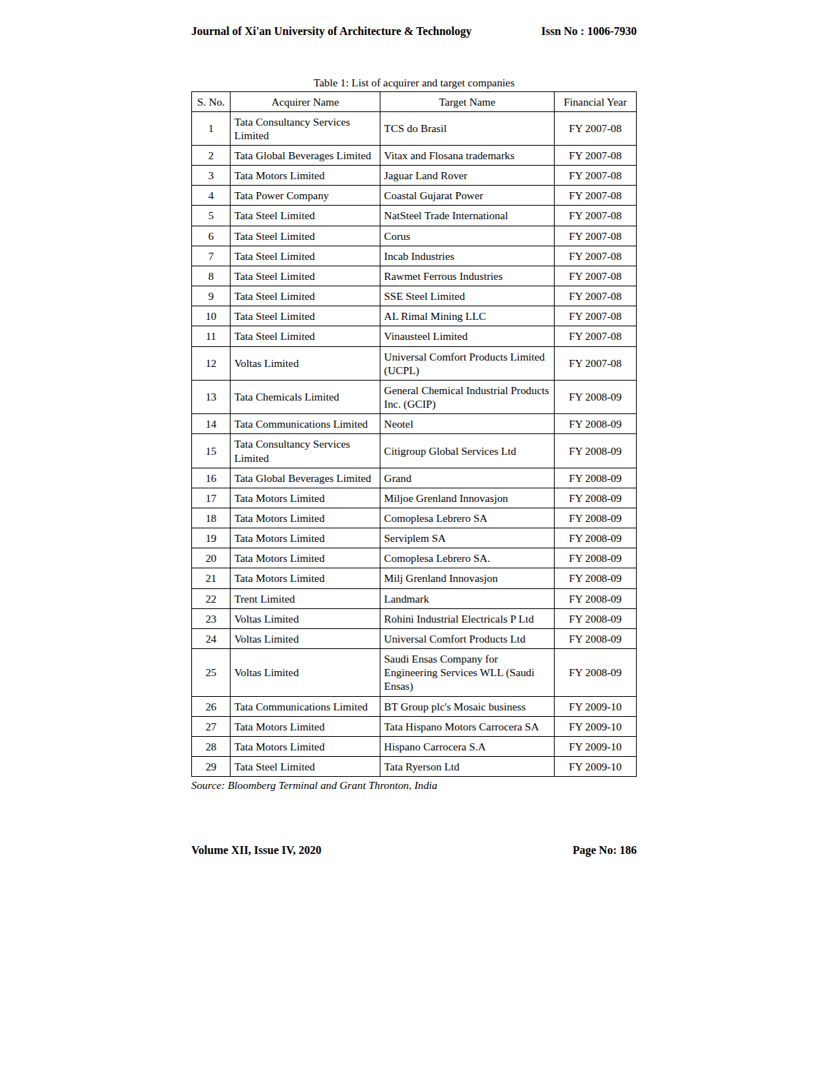Journal of Xi'an University of Architecture & Technology
Issn No : 1006-7930
Table 1: List of acquirer and target companies
| S. No. | Acquirer Name | Target Name | Financial Year |
| --- | --- | --- | --- |
| 1 | Tata Consultancy Services Limited | TCS do Brasil | FY 2007-08 |
| 2 | Tata Global Beverages Limited | Vitax and Flosana trademarks | FY 2007-08 |
| 3 | Tata Motors Limited | Jaguar Land Rover | FY 2007-08 |
| 4 | Tata Power Company | Coastal Gujarat Power | FY 2007-08 |
| 5 | Tata Steel Limited | NatSteel Trade International | FY 2007-08 |
| 6 | Tata Steel Limited | Corus | FY 2007-08 |
| 7 | Tata Steel Limited | Incab Industries | FY 2007-08 |
| 8 | Tata Steel Limited | Rawmet Ferrous Industries | FY 2007-08 |
| 9 | Tata Steel Limited | SSE Steel Limited | FY 2007-08 |
| 10 | Tata Steel Limited | AL Rimal Mining LLC | FY 2007-08 |
| 11 | Tata Steel Limited | Vinausteel Limited | FY 2007-08 |
| 12 | Voltas Limited | Universal Comfort Products Limited (UCPL) | FY 2007-08 |
| 13 | Tata Chemicals Limited | General Chemical Industrial Products Inc. (GCIP) | FY 2008-09 |
| 14 | Tata Communications Limited | Neotel | FY 2008-09 |
| 15 | Tata Consultancy Services Limited | Citigroup Global Services Ltd | FY 2008-09 |
| 16 | Tata Global Beverages Limited | Grand | FY 2008-09 |
| 17 | Tata Motors Limited | Miljoe Grenland Innovasjon | FY 2008-09 |
| 18 | Tata Motors Limited | Comoplesa Lebrero SA | FY 2008-09 |
| 19 | Tata Motors Limited | Serviplem SA | FY 2008-09 |
| 20 | Tata Motors Limited | Comoplesa Lebrero SA. | FY 2008-09 |
| 21 | Tata Motors Limited | Milj Grenland Innovasjon | FY 2008-09 |
| 22 | Trent Limited | Landmark | FY 2008-09 |
| 23 | Voltas Limited | Rohini Industrial Electricals P Ltd | FY 2008-09 |
| 24 | Voltas Limited | Universal Comfort Products Ltd | FY 2008-09 |
| 25 | Voltas Limited | Saudi Ensas Company for Engineering Services WLL (Saudi Ensas) | FY 2008-09 |
| 26 | Tata Communications Limited | BT Group plc's Mosaic business | FY 2009-10 |
| 27 | Tata Motors Limited | Tata Hispano Motors Carrocera SA | FY 2009-10 |
| 28 | Tata Motors Limited | Hispano Carrocera S.A | FY 2009-10 |
| 29 | Tata Steel Limited | Tata Ryerson Ltd | FY 2009-10 |
Source: Bloomberg Terminal and Grant Thronton, India
Volume XII, Issue IV, 2020
Page No: 186